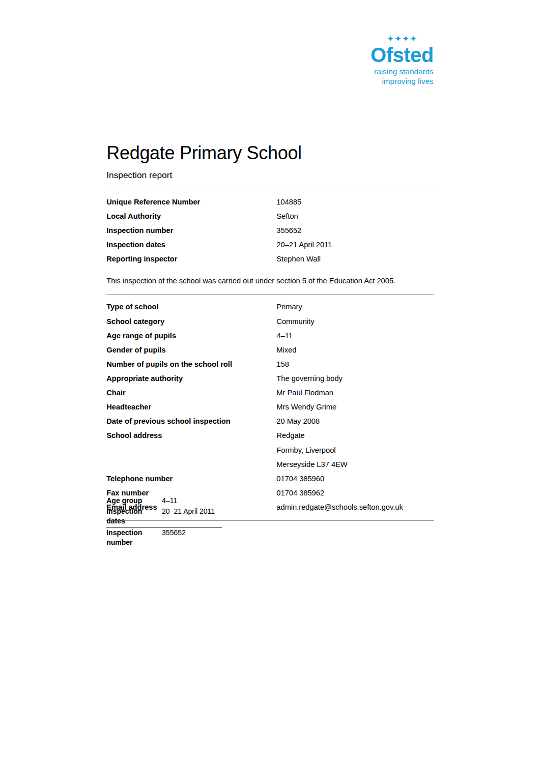✦✦✦✦
Ofsted
raising standards
improving lives
Redgate Primary School
Inspection report
| Unique Reference Number | 104885 |
| Local Authority | Sefton |
| Inspection number | 355652 |
| Inspection dates | 20–21 April 2011 |
| Reporting inspector | Stephen Wall |
This inspection of the school was carried out under section 5 of the Education Act 2005.
| Type of school | Primary |
| School category | Community |
| Age range of pupils | 4–11 |
| Gender of pupils | Mixed |
| Number of pupils on the school roll | 158 |
| Appropriate authority | The governing body |
| Chair | Mr Paul Flodman |
| Headteacher | Mrs Wendy Grime |
| Date of previous school inspection | 20 May 2008 |
| School address | Redgate |
| | Formby, Liverpool |
| | Merseyside L37 4EW |
| Telephone number | 01704 385960 |
| Fax number | 01704 385962 |
| Email address | admin.redgate@schools.sefton.gov.uk |
| Age group | 4–11 |
| Inspection dates | 20–21 April 2011 |
| Inspection number | 355652 |